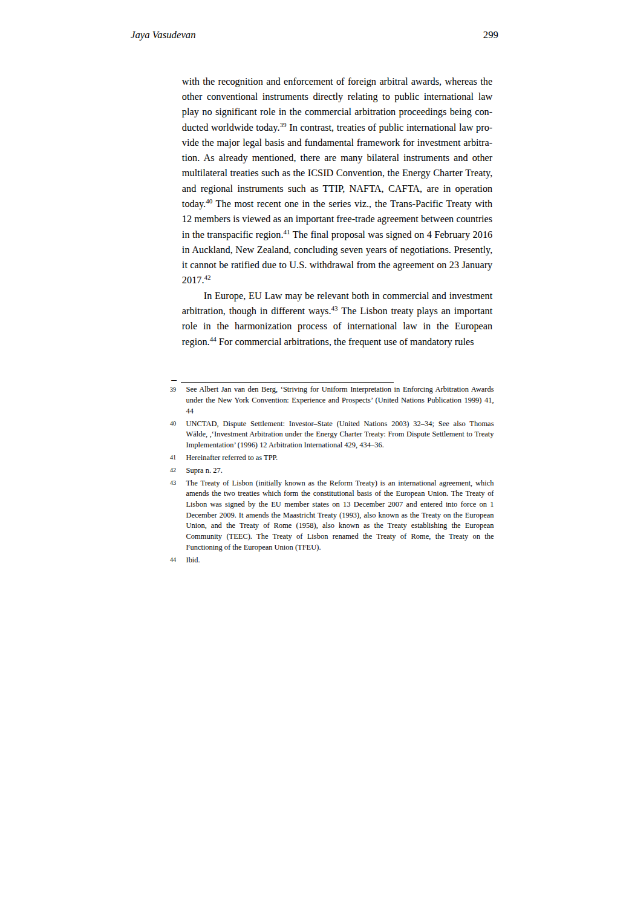Jaya Vasudevan 299
with the recognition and enforcement of foreign arbitral awards, whereas the other conventional instruments directly relating to public international law play no significant role in the commercial arbitration proceedings being conducted worldwide today.39 In contrast, treaties of public international law provide the major legal basis and fundamental framework for investment arbitration. As already mentioned, there are many bilateral instruments and other multilateral treaties such as the ICSID Convention, the Energy Charter Treaty, and regional instruments such as TTIP, NAFTA, CAFTA, are in operation today.40 The most recent one in the series viz., the Trans-Pacific Treaty with 12 members is viewed as an important free-trade agreement between countries in the transpacific region.41 The final proposal was signed on 4 February 2016 in Auckland, New Zealand, concluding seven years of negotiations. Presently, it cannot be ratified due to U.S. withdrawal from the agreement on 23 January 2017.42
In Europe, EU Law may be relevant both in commercial and investment arbitration, though in different ways.43 The Lisbon treaty plays an important role in the harmonization process of international law in the European region.44 For commercial arbitrations, the frequent use of mandatory rules
–
39 See Albert Jan van den Berg, ‘Striving for Uniform Interpretation in Enforcing Arbitration Awards under the New York Convention: Experience and Prospects’ (United Nations Publication 1999) 41, 44
40 UNCTAD, Dispute Settlement: Investor–State (United Nations 2003) 32–34; See also Thomas Wälde, ,‘Investment Arbitration under the Energy Charter Treaty: From Dispute Settlement to Treaty Implementation’ (1996) 12 Arbitration International 429, 434–36.
41 Hereinafter referred to as TPP.
42 Supra n. 27.
43 The Treaty of Lisbon (initially known as the Reform Treaty) is an international agreement, which amends the two treaties which form the constitutional basis of the European Union. The Treaty of Lisbon was signed by the EU member states on 13 December 2007 and entered into force on 1 December 2009. It amends the Maastricht Treaty (1993), also known as the Treaty on the European Union, and the Treaty of Rome (1958), also known as the Treaty establishing the European Community (TEEC). The Treaty of Lisbon renamed the Treaty of Rome, the Treaty on the Functioning of the European Union (TFEU).
44 Ibid.